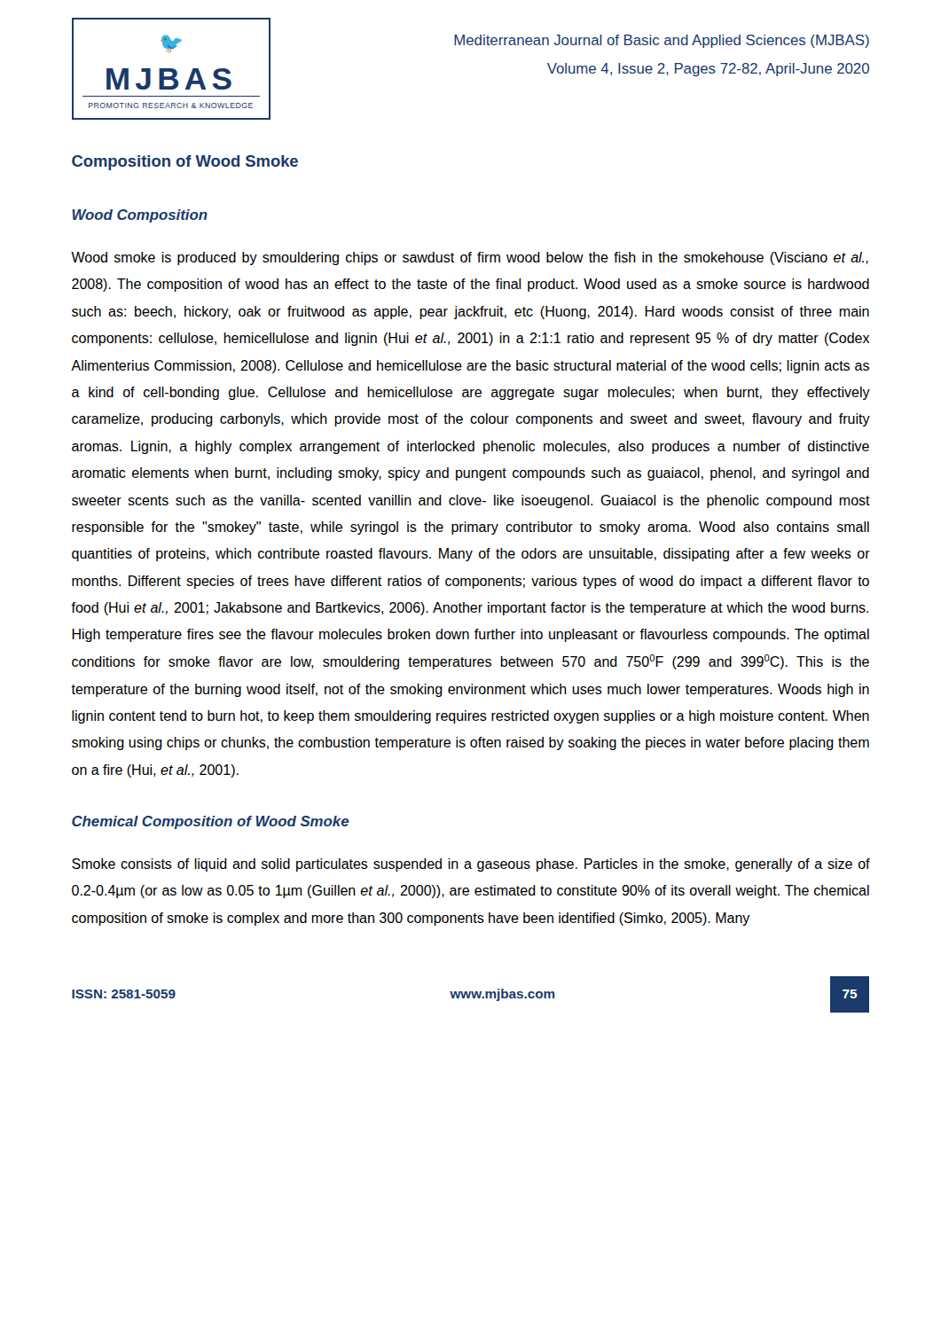🐦
MJBAS
PROMOTING RESEARCH & KNOWLEDGE
Mediterranean Journal of Basic and Applied Sciences (MJBAS)
Volume 4, Issue 2, Pages 72-82, April-June 2020
Composition of Wood Smoke
Wood Composition
Wood smoke is produced by smouldering chips or sawdust of firm wood below the fish in the smokehouse (Visciano et al., 2008). The composition of wood has an effect to the taste of the final product. Wood used as a smoke source is hardwood such as: beech, hickory, oak or fruitwood as apple, pear jackfruit, etc (Huong, 2014). Hard woods consist of three main components: cellulose, hemicellulose and lignin (Hui et al., 2001) in a 2:1:1 ratio and represent 95 % of dry matter (Codex Alimenterius Commission, 2008). Cellulose and hemicellulose are the basic structural material of the wood cells; lignin acts as a kind of cell-bonding glue. Cellulose and hemicellulose are aggregate sugar molecules; when burnt, they effectively caramelize, producing carbonyls, which provide most of the colour components and sweet and sweet, flavoury and fruity aromas. Lignin, a highly complex arrangement of interlocked phenolic molecules, also produces a number of distinctive aromatic elements when burnt, including smoky, spicy and pungent compounds such as guaiacol, phenol, and syringol and sweeter scents such as the vanilla- scented vanillin and clove- like isoeugenol. Guaiacol is the phenolic compound most responsible for the "smokey" taste, while syringol is the primary contributor to smoky aroma. Wood also contains small quantities of proteins, which contribute roasted flavours. Many of the odors are unsuitable, dissipating after a few weeks or months. Different species of trees have different ratios of components; various types of wood do impact a different flavor to food (Hui et al., 2001; Jakabsone and Bartkevics, 2006). Another important factor is the temperature at which the wood burns. High temperature fires see the flavour molecules broken down further into unpleasant or flavourless compounds. The optimal conditions for smoke flavor are low, smouldering temperatures between 570 and 7500F (299 and 3990C). This is the temperature of the burning wood itself, not of the smoking environment which uses much lower temperatures. Woods high in lignin content tend to burn hot, to keep them smouldering requires restricted oxygen supplies or a high moisture content. When smoking using chips or chunks, the combustion temperature is often raised by soaking the pieces in water before placing them on a fire (Hui, et al., 2001).
Chemical Composition of Wood Smoke
Smoke consists of liquid and solid particulates suspended in a gaseous phase. Particles in the smoke, generally of a size of 0.2-0.4µm (or as low as 0.05 to 1µm (Guillen et al., 2000)), are estimated to constitute 90% of its overall weight. The chemical composition of smoke is complex and more than 300 components have been identified (Simko, 2005). Many
ISSN: 2581-5059
www.mjbas.com
75